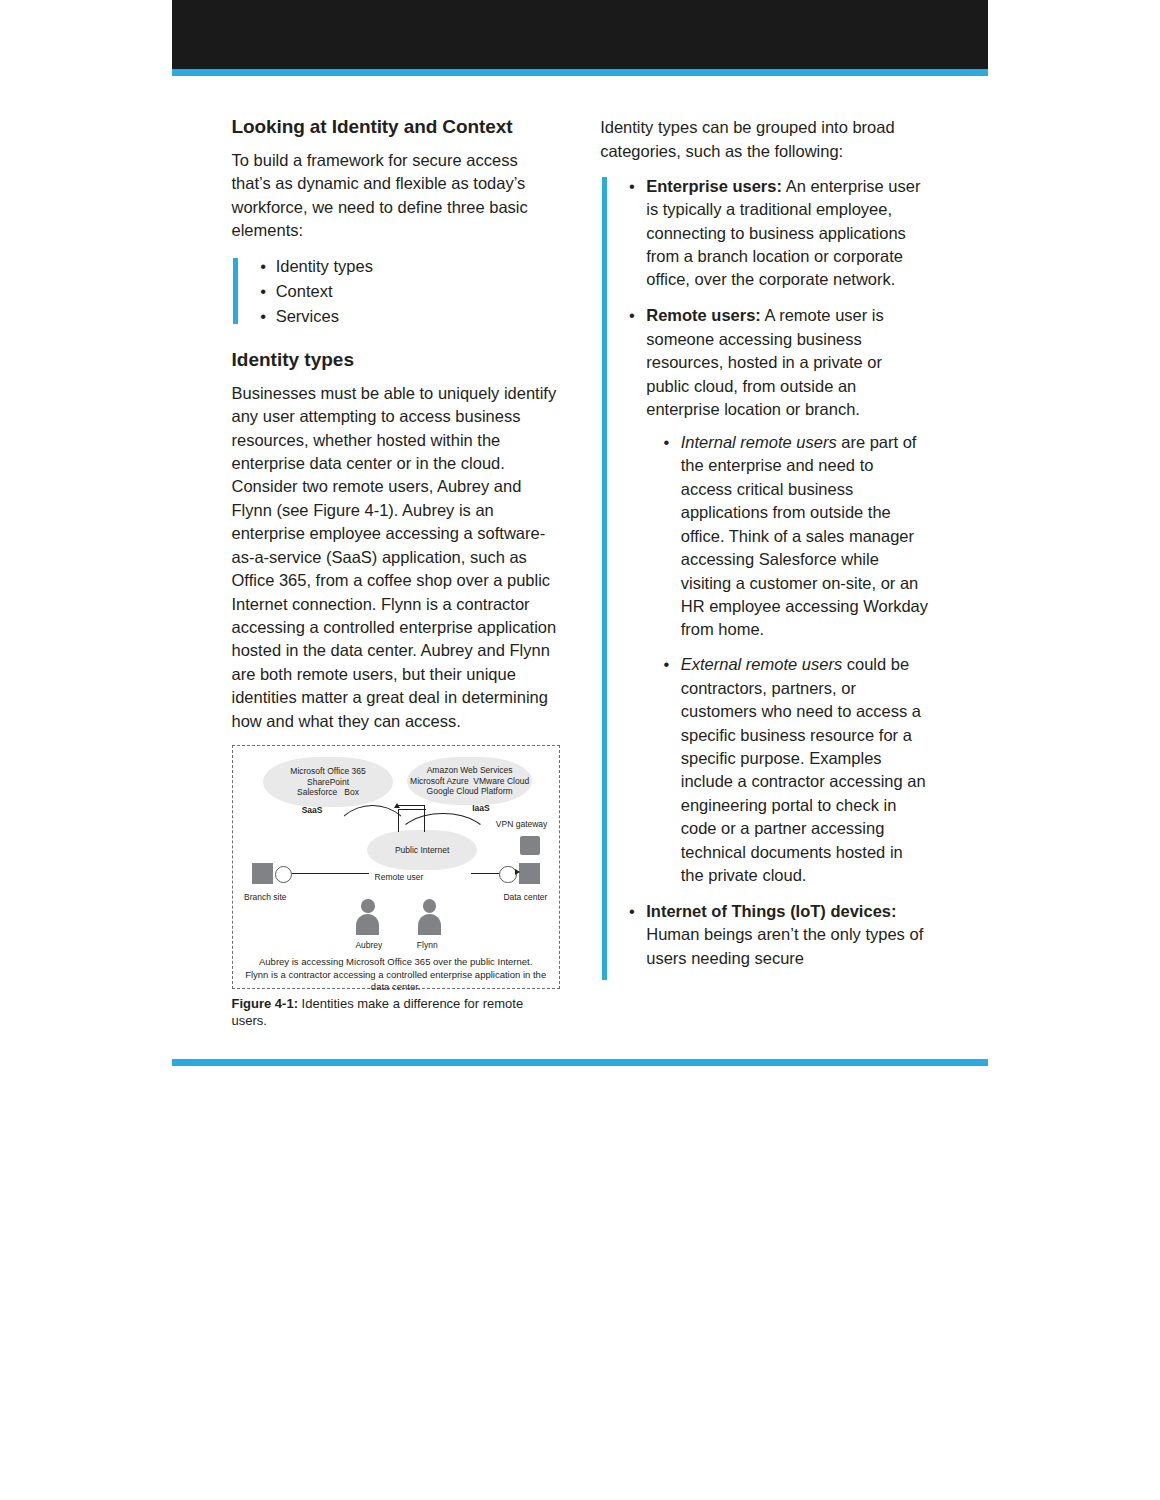Looking at Identity and Context
To build a framework for secure access that’s as dynamic and flexible as today’s workforce, we need to define three basic elements:
Identity types
Context
Services
Identity types
Businesses must be able to uniquely identify any user attempting to access business resources, whether hosted within the enterprise data center or in the cloud. Consider two remote users, Aubrey and Flynn (see Figure 4-1). Aubrey is an enterprise employee accessing a software-as-a-service (SaaS) application, such as Office 365, from a coffee shop over a public Internet connection. Flynn is a contractor accessing a controlled enterprise application hosted in the data center. Aubrey and Flynn are both remote users, but their unique identities matter a great deal in determining how and what they can access.
Microsoft Office 365
SharePoint
Salesforce Box
SaaS
Amazon Web Services
Microsoft Azure VMware Cloud
Google Cloud Platform
IaaS
Public Internet
VPN gateway
Branch site
Data center
Remote user
Aubrey
Flynn
Aubrey is accessing Microsoft Office 365 over the public Internet.
Flynn is a contractor accessing a controlled enterprise application in the data center.
Figure 4-1: Identities make a difference for remote users.
Identity types can be grouped into broad categories, such as the following:
Enterprise users: An enterprise user is typically a traditional employee, connecting to business applications from a branch location or corporate office, over the corporate network.
Remote users: A remote user is someone accessing business resources, hosted in a private or public cloud, from outside an enterprise location or branch.
Internal remote users are part of the enterprise and need to access critical business applications from outside the office. Think of a sales manager accessing Salesforce while visiting a customer on-site, or an HR employee accessing Workday from home.
External remote users could be contractors, partners, or customers who need to access a specific business resource for a specific purpose. Examples include a contractor accessing an engineering portal to check in code or a partner accessing technical documents hosted in the private cloud.
Internet of Things (IoT) devices: Human beings aren’t the only types of users needing secure